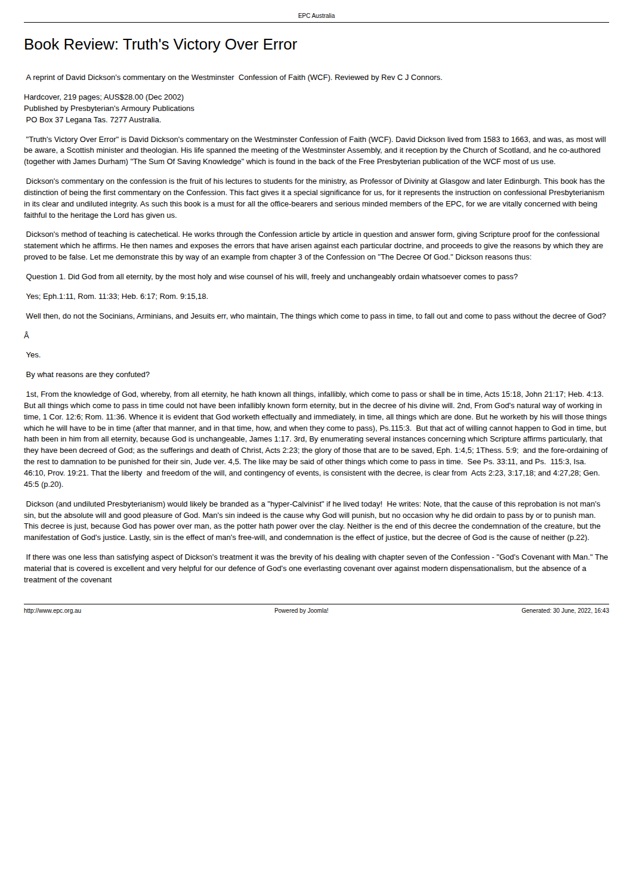EPC Australia
Book Review: Truth's Victory Over Error
A reprint of David Dickson's commentary on the Westminster Confession of Faith (WCF). Reviewed by Rev C J Connors.
Hardcover, 219 pages; AUS$28.00 (Dec 2002)
Published by Presbyterian's Armoury Publications
PO Box 37 Legana Tas. 7277 Australia.
"Truth's Victory Over Error" is David Dickson's commentary on the Westminster Confession of Faith (WCF). David Dickson lived from 1583 to 1663, and was, as most will be aware, a Scottish minister and theologian. His life spanned the meeting of the Westminster Assembly, and it reception by the Church of Scotland, and he co-authored (together with James Durham) "The Sum Of Saving Knowledge" which is found in the back of the Free Presbyterian publication of the WCF most of us use.
Dickson's commentary on the confession is the fruit of his lectures to students for the ministry, as Professor of Divinity at Glasgow and later Edinburgh. This book has the distinction of being the first commentary on the Confession. This fact gives it a special significance for us, for it represents the instruction on confessional Presbyterianism in its clear and undiluted integrity. As such this book is a must for all the office-bearers and serious minded members of the EPC, for we are vitally concerned with being faithful to the heritage the Lord has given us.
Dickson's method of teaching is catechetical. He works through the Confession article by article in question and answer form, giving Scripture proof for the confessional statement which he affirms. He then names and exposes the errors that have arisen against each particular doctrine, and proceeds to give the reasons by which they are proved to be false. Let me demonstrate this by way of an example from chapter 3 of the Confession on "The Decree Of God." Dickson reasons thus:
Question 1. Did God from all eternity, by the most holy and wise counsel of his will, freely and unchangeably ordain whatsoever comes to pass?
Yes; Eph.1:11, Rom. 11:33; Heb. 6:17; Rom. 9:15,18.
Well then, do not the Socinians, Arminians, and Jesuits err, who maintain, The things which come to pass in time, to fall out and come to pass without the decree of God?
Â
Yes.
By what reasons are they confuted?
1st, From the knowledge of God, whereby, from all eternity, he hath known all things, infallibly, which come to pass or shall be in time, Acts 15:18, John 21:17; Heb. 4:13. But all things which come to pass in time could not have been infallibly known form eternity, but in the decree of his divine will. 2nd, From God's natural way of working in time, 1 Cor. 12:6; Rom. 11:36. Whence it is evident that God worketh effectually and immediately, in time, all things which are done. But he worketh by his will those things which he will have to be in time (after that manner, and in that time, how, and when they come to pass), Ps.115:3. But that act of willing cannot happen to God in time, but hath been in him from all eternity, because God is unchangeable, James 1:17. 3rd, By enumerating several instances concerning which Scripture affirms particularly, that they have been decreed of God; as the sufferings and death of Christ, Acts 2:23; the glory of those that are to be saved, Eph. 1:4,5; 1Thess. 5:9; and the fore-ordaining of the rest to damnation to be punished for their sin, Jude ver. 4,5. The like may be said of other things which come to pass in time. See Ps. 33:11, and Ps. 115:3, Isa. 46:10, Prov. 19:21. That the liberty and freedom of the will, and contingency of events, is consistent with the decree, is clear from Acts 2:23, 3:17,18; and 4:27,28; Gen. 45:5 (p.20).
Dickson (and undiluted Presbyterianism) would likely be branded as a "hyper-Calvinist" if he lived today! He writes: Note, that the cause of this reprobation is not man's sin, but the absolute will and good pleasure of God. Man's sin indeed is the cause why God will punish, but no occasion why he did ordain to pass by or to punish man. This decree is just, because God has power over man, as the potter hath power over the clay. Neither is the end of this decree the condemnation of the creature, but the manifestation of God's justice. Lastly, sin is the effect of man's free-will, and condemnation is the effect of justice, but the decree of God is the cause of neither (p.22).
If there was one less than satisfying aspect of Dickson's treatment it was the brevity of his dealing with chapter seven of the Confession - "God's Covenant with Man." The material that is covered is excellent and very helpful for our defence of God's one everlasting covenant over against modern dispensationalism, but the absence of a treatment of the covenant
http://www.epc.org.au Powered by Joomla! Generated: 30 June, 2022, 16:43